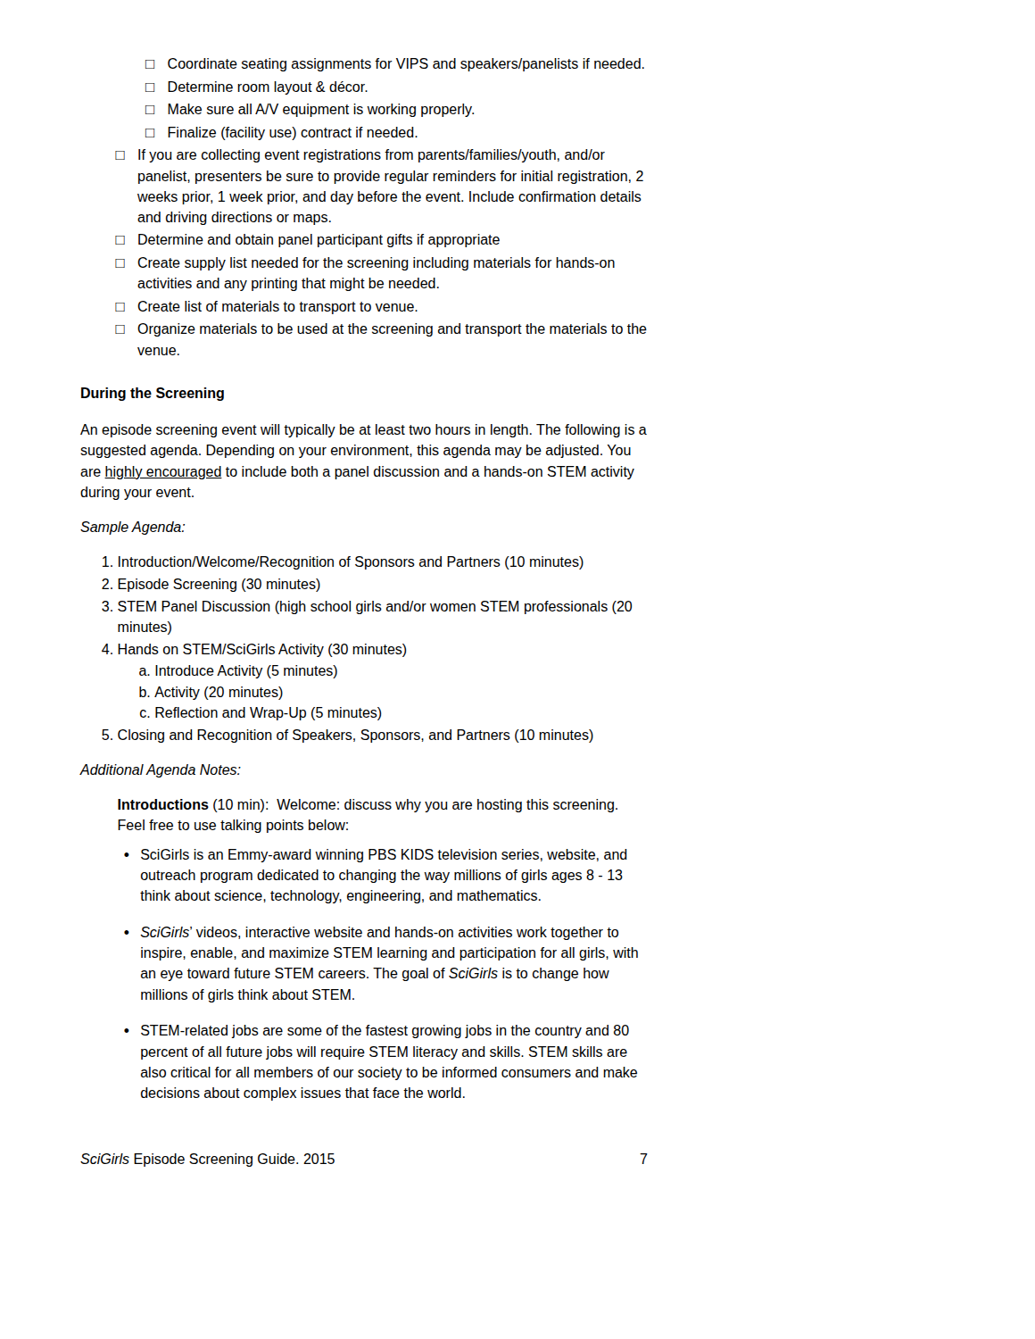Coordinate seating assignments for VIPS and speakers/panelists if needed.
Determine room layout & décor.
Make sure all A/V equipment is working properly.
Finalize (facility use) contract if needed.
If you are collecting event registrations from parents/families/youth, and/or panelist, presenters be sure to provide regular reminders for initial registration, 2 weeks prior, 1 week prior, and day before the event. Include confirmation details and driving directions or maps.
Determine and obtain panel participant gifts if appropriate
Create supply list needed for the screening including materials for hands-on activities and any printing that might be needed.
Create list of materials to transport to venue.
Organize materials to be used at the screening and transport the materials to the venue.
During the Screening
An episode screening event will typically be at least two hours in length. The following is a suggested agenda. Depending on your environment, this agenda may be adjusted. You are highly encouraged to include both a panel discussion and a hands-on STEM activity during your event.
Sample Agenda:
Introduction/Welcome/Recognition of Sponsors and Partners (10 minutes)
Episode Screening (30 minutes)
STEM Panel Discussion (high school girls and/or women STEM professionals (20 minutes)
Hands on STEM/SciGirls Activity (30 minutes)
Introduce Activity (5 minutes)
Activity (20 minutes)
Reflection and Wrap-Up (5 minutes)
Closing and Recognition of Speakers, Sponsors, and Partners (10 minutes)
Additional Agenda Notes:
Introductions (10 min): Welcome: discuss why you are hosting this screening. Feel free to use talking points below:
SciGirls is an Emmy-award winning PBS KIDS television series, website, and outreach program dedicated to changing the way millions of girls ages 8 - 13 think about science, technology, engineering, and mathematics.
SciGirls’ videos, interactive website and hands-on activities work together to inspire, enable, and maximize STEM learning and participation for all girls, with an eye toward future STEM careers. The goal of SciGirls is to change how millions of girls think about STEM.
STEM-related jobs are some of the fastest growing jobs in the country and 80 percent of all future jobs will require STEM literacy and skills. STEM skills are also critical for all members of our society to be informed consumers and make decisions about complex issues that face the world.
SciGirls Episode Screening Guide. 2015
7